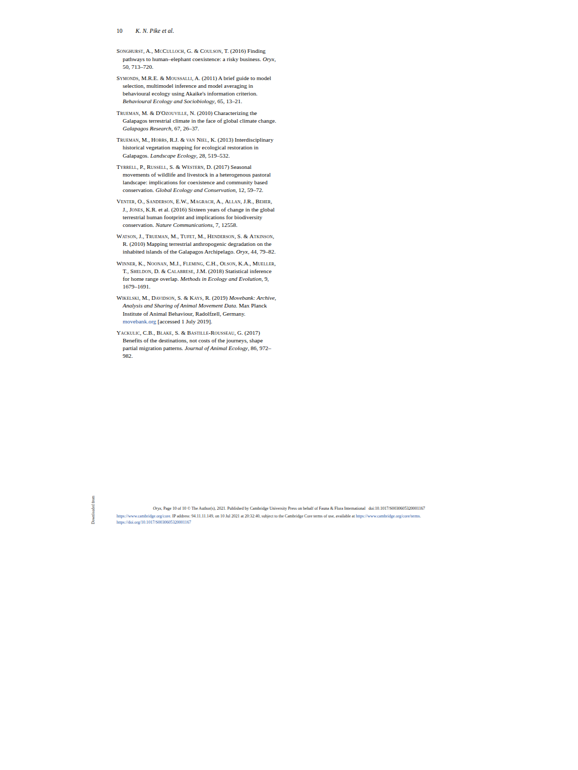10 K. N. Pike et al.
Songhurst, A., McCulloch, G. & Coulson, T. (2016) Finding pathways to human–elephant coexistence: a risky business. Oryx, 50, 713–720.
Symonds, M.R.E. & Moussalli, A. (2011) A brief guide to model selection, multimodel inference and model averaging in behavioural ecology using Akaike's information criterion. Behavioural Ecology and Sociobiology, 65, 13–21.
Trueman, M. & D'Ozouville, N. (2010) Characterizing the Galapagos terrestrial climate in the face of global climate change. Galapagos Research, 67, 26–37.
Trueman, M., Hobbs, R.J. & van Niel, K. (2013) Interdisciplinary historical vegetation mapping for ecological restoration in Galapagos. Landscape Ecology, 28, 519–532.
Tyrrell, P., Russell, S. & Western, D. (2017) Seasonal movements of wildlife and livestock in a heterogenous pastoral landscape: implications for coexistence and community based conservation. Global Ecology and Conservation, 12, 59–72.
Venter, O., Sanderson, E.W., Magrach, A., Allan, J.R., Beher, J., Jones, K.R. et al. (2016) Sixteen years of change in the global terrestrial human footprint and implications for biodiversity conservation. Nature Communications, 7, 12558.
Watson, J., Trueman, M., Tufet, M., Henderson, S. & Atkinson, R. (2010) Mapping terrestrial anthropogenic degradation on the inhabited islands of the Galapagos Archipelago. Oryx, 44, 79–82.
Winner, K., Noonan, M.J., Fleming, C.H., Olson, K.A., Mueller, T., Sheldon, D. & Calabrese, J.M. (2018) Statistical inference for home range overlap. Methods in Ecology and Evolution, 9, 1679–1691.
Wikelski, M., Davidson, S. & Kays, R. (2019) Movebank: Archive, Analysis and Sharing of Animal Movement Data. Max Planck Institute of Animal Behaviour, Radolfzell, Germany. movebank.org [accessed 1 July 2019].
Yackulic, C.B., Blake, S. & Bastille-Rousseau, G. (2017) Benefits of the destinations, not costs of the journeys, shape partial migration patterns. Journal of Animal Ecology, 86, 972–982.
Oryx, Page 10 of 10 © The Author(s), 2021. Published by Cambridge University Press on behalf of Fauna & Flora International doi:10.1017/S0030605320001167
Downloaded from https://www.cambridge.org/core. IP address: 94.11.11.149, on 10 Jul 2021 at 20:32:40, subject to the Cambridge Core terms of use, available at https://www.cambridge.org/core/terms.
https://doi.org/10.1017/S0030605320001167